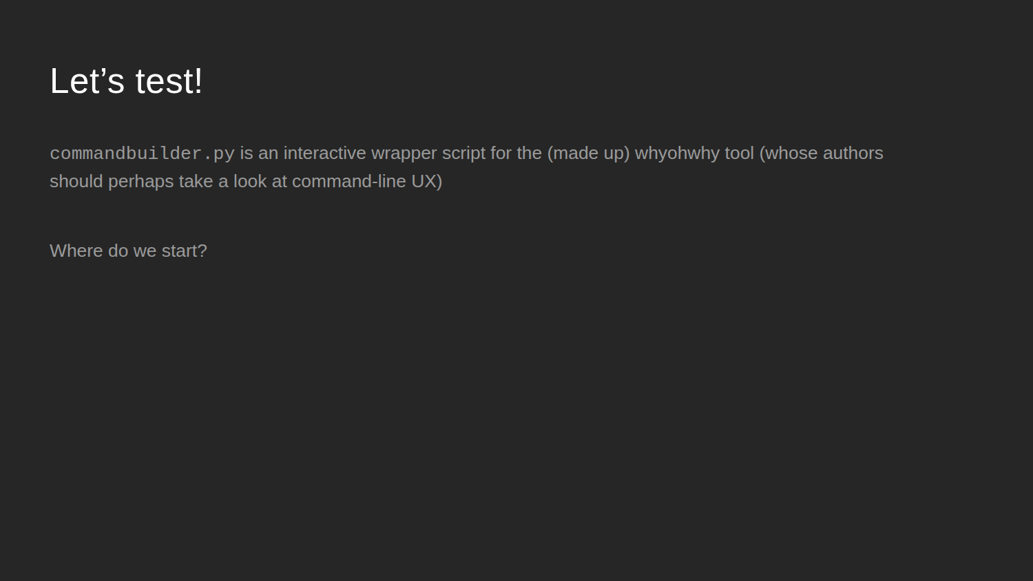Let’s test!
commandbuilder.py is an interactive wrapper script for the (made up) whyohwhy tool (whose authors should perhaps take a look at command-line UX)
Where do we start?